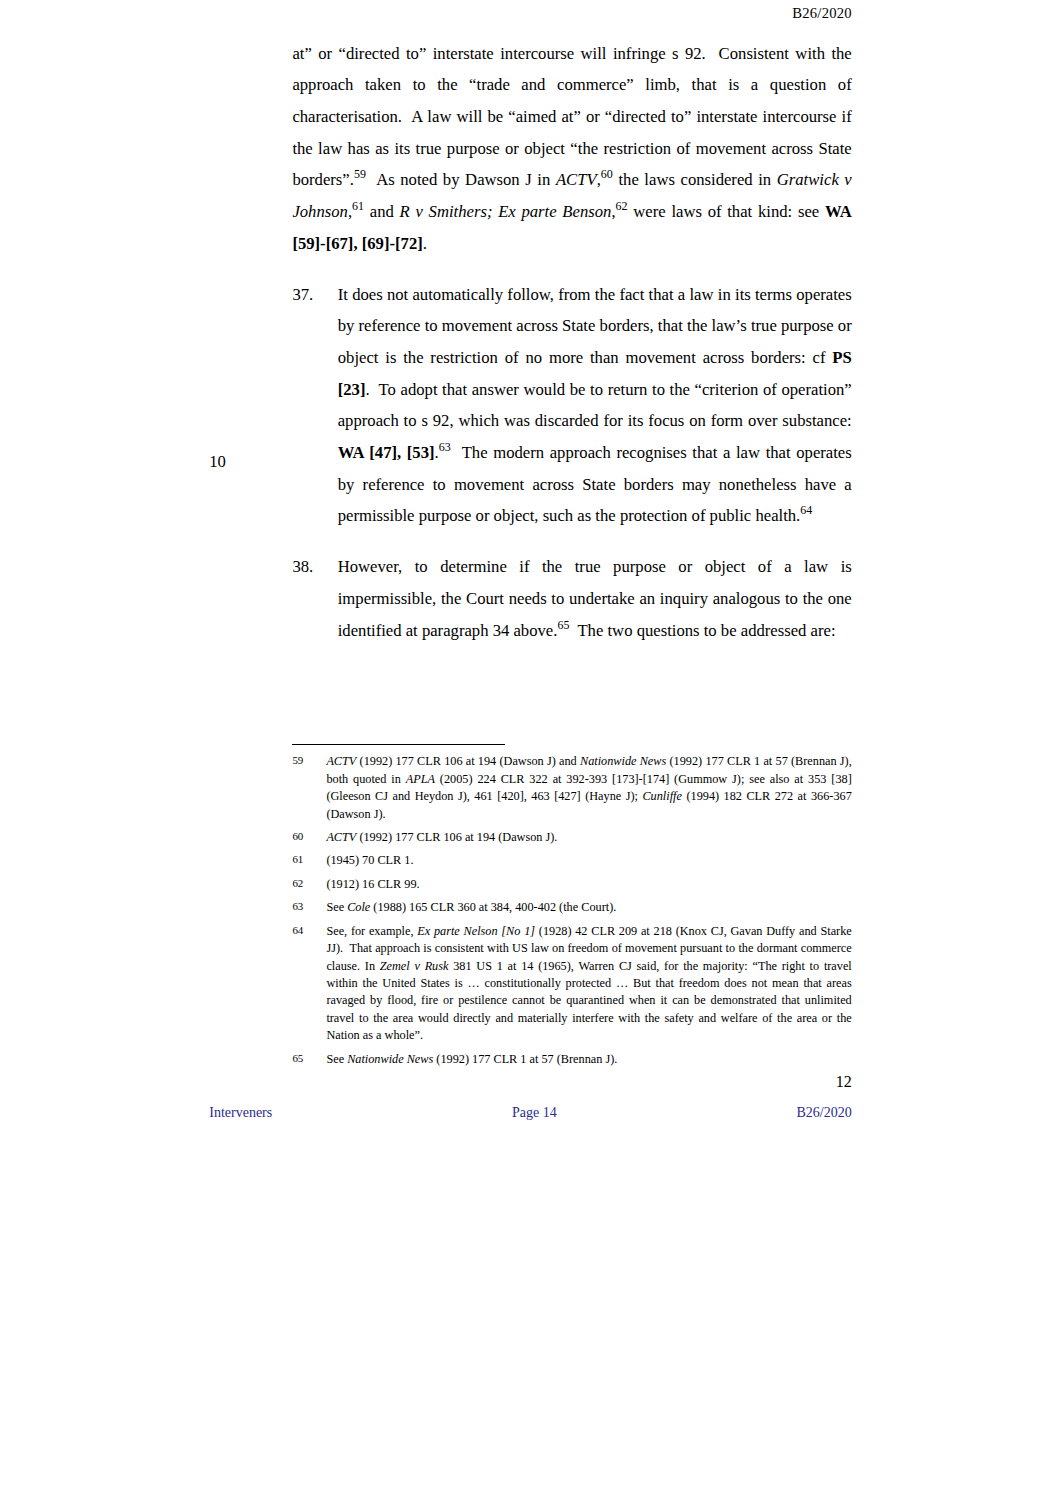B26/2020
10
at” or “directed to” interstate intercourse will infringe s 92. Consistent with the approach taken to the “trade and commerce” limb, that is a question of characterisation. A law will be “aimed at” or “directed to” interstate intercourse if the law has as its true purpose or object “the restriction of movement across State borders”.59 As noted by Dawson J in ACTV,60 the laws considered in Gratwick v Johnson,61 and R v Smithers; Ex parte Benson,62 were laws of that kind: see WA [59]-[67], [69]-[72].
37. It does not automatically follow, from the fact that a law in its terms operates by reference to movement across State borders, that the law’s true purpose or object is the restriction of no more than movement across borders: cf PS [23]. To adopt that answer would be to return to the “criterion of operation” approach to s 92, which was discarded for its focus on form over substance: WA [47], [53].63 The modern approach recognises that a law that operates by reference to movement across State borders may nonetheless have a permissible purpose or object, such as the protection of public health.64
38. However, to determine if the true purpose or object of a law is impermissible, the Court needs to undertake an inquiry analogous to the one identified at paragraph 34 above.65 The two questions to be addressed are:
59 ACTV (1992) 177 CLR 106 at 194 (Dawson J) and Nationwide News (1992) 177 CLR 1 at 57 (Brennan J), both quoted in APLA (2005) 224 CLR 322 at 392-393 [173]-[174] (Gummow J); see also at 353 [38] (Gleeson CJ and Heydon J), 461 [420], 463 [427] (Hayne J); Cunliffe (1994) 182 CLR 272 at 366-367 (Dawson J).
60 ACTV (1992) 177 CLR 106 at 194 (Dawson J).
61(1945) 70 CLR 1.
62(1912) 16 CLR 99.
63 See Cole (1988) 165 CLR 360 at 384, 400-402 (the Court).
64 See, for example, Ex parte Nelson [No 1] (1928) 42 CLR 209 at 218 (Knox CJ, Gavan Duffy and Starke JJ). That approach is consistent with US law on freedom of movement pursuant to the dormant commerce clause. In Zemel v Rusk 381 US 1 at 14 (1965), Warren CJ said, for the majority: “The right to travel within the United States is … constitutionally protected … But that freedom does not mean that areas ravaged by flood, fire or pestilence cannot be quarantined when it can be demonstrated that unlimited travel to the area would directly and materially interfere with the safety and welfare of the area or the Nation as a whole”.
65 See Nationwide News (1992) 177 CLR 1 at 57 (Brennan J).
12
Interveners Page 14 B26/2020